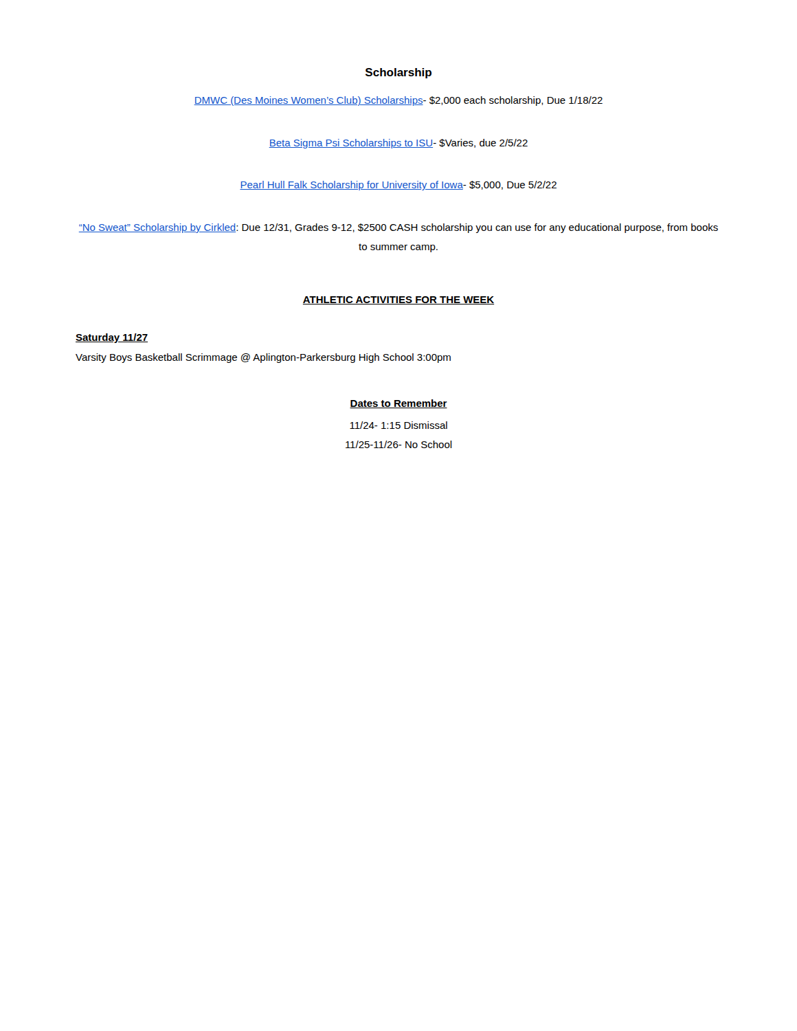Scholarship
DMWC (Des Moines Women’s Club) Scholarships- $2,000 each scholarship, Due 1/18/22
Beta Sigma Psi Scholarships to ISU- $Varies, due 2/5/22
Pearl Hull Falk Scholarship for University of Iowa- $5,000, Due 5/2/22
“No Sweat” Scholarship by Cirkled: Due 12/31, Grades 9-12, $2500 CASH scholarship you can use for any educational purpose, from books to summer camp.
ATHLETIC ACTIVITIES FOR THE WEEK
Saturday 11/27
Varsity Boys Basketball Scrimmage @ Aplington-Parkersburg High School 3:00pm
Dates to Remember
11/24- 1:15 Dismissal
11/25-11/26- No School